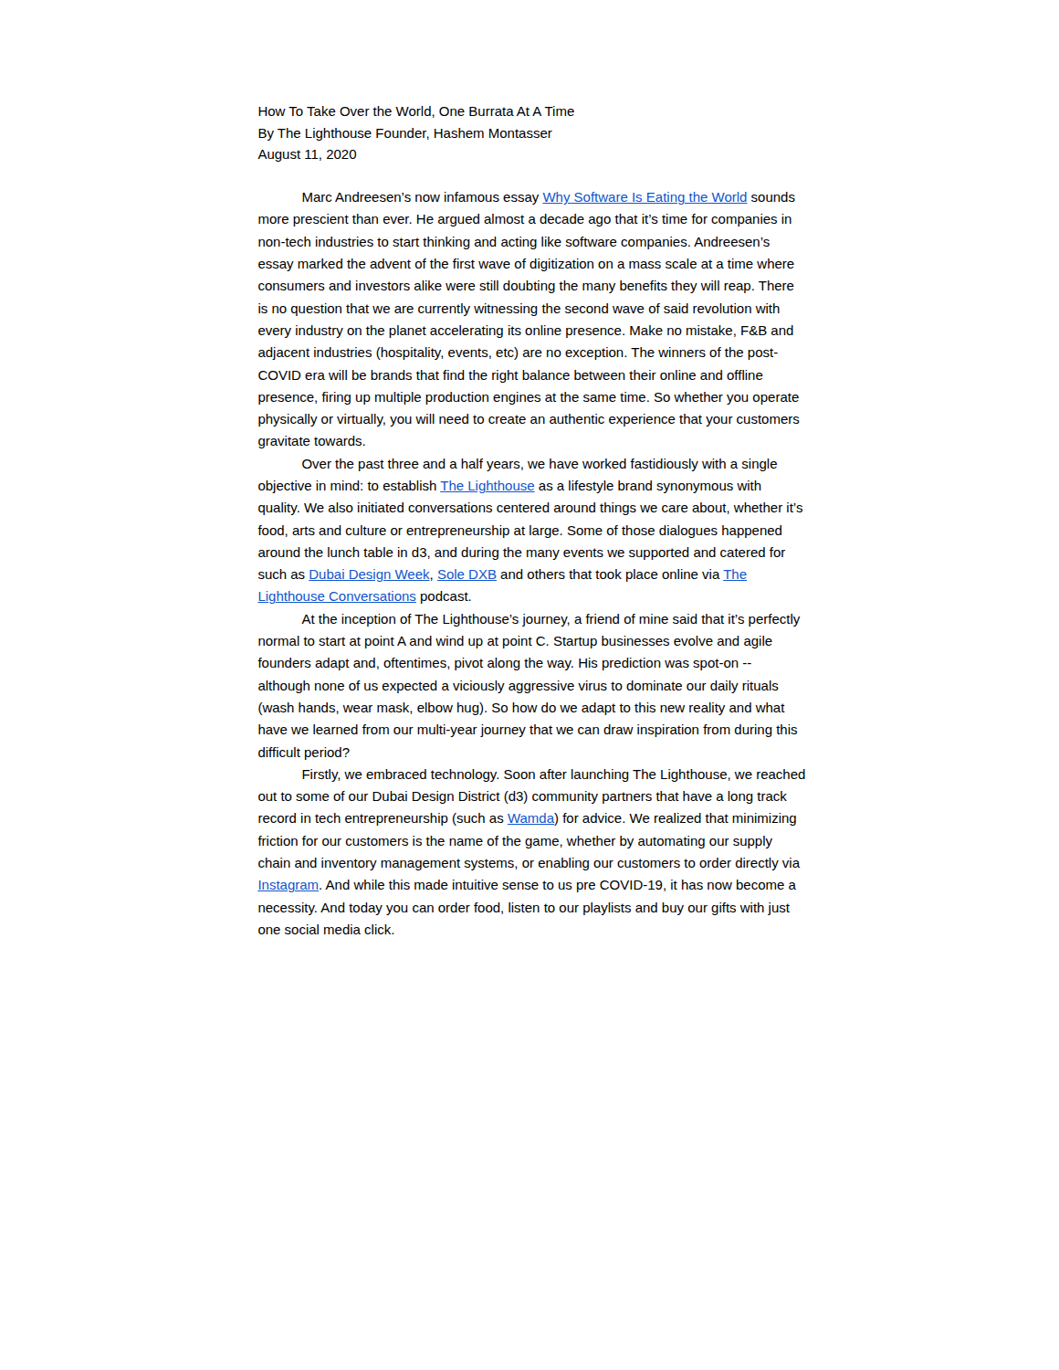How To Take Over the World, One Burrata At A Time
By The Lighthouse Founder, Hashem Montasser
August 11, 2020
Marc Andreesen’s now infamous essay Why Software Is Eating the World sounds more prescient than ever. He argued almost a decade ago that it’s time for companies in non-tech industries to start thinking and acting like software companies. Andreesen’s essay marked the advent of the first wave of digitization on a mass scale at a time where consumers and investors alike were still doubting the many benefits they will reap. There is no question that we are currently witnessing the second wave of said revolution with every industry on the planet accelerating its online presence. Make no mistake, F&B and adjacent industries (hospitality, events, etc) are no exception. The winners of the post-COVID era will be brands that find the right balance between their online and offline presence, firing up multiple production engines at the same time. So whether you operate physically or virtually, you will need to create an authentic experience that your customers gravitate towards.
Over the past three and a half years, we have worked fastidiously with a single objective in mind: to establish The Lighthouse as a lifestyle brand synonymous with quality. We also initiated conversations centered around things we care about, whether it’s food, arts and culture or entrepreneurship at large. Some of those dialogues happened around the lunch table in d3, and during the many events we supported and catered for such as Dubai Design Week, Sole DXB and others that took place online via The Lighthouse Conversations podcast.
At the inception of The Lighthouse’s journey, a friend of mine said that it’s perfectly normal to start at point A and wind up at point C. Startup businesses evolve and agile founders adapt and, oftentimes, pivot along the way. His prediction was spot-on -- although none of us expected a viciously aggressive virus to dominate our daily rituals (wash hands, wear mask, elbow hug). So how do we adapt to this new reality and what have we learned from our multi-year journey that we can draw inspiration from during this difficult period?
Firstly, we embraced technology. Soon after launching The Lighthouse, we reached out to some of our Dubai Design District (d3) community partners that have a long track record in tech entrepreneurship (such as Wamda) for advice. We realized that minimizing friction for our customers is the name of the game, whether by automating our supply chain and inventory management systems, or enabling our customers to order directly via Instagram. And while this made intuitive sense to us pre COVID-19, it has now become a necessity. And today you can order food, listen to our playlists and buy our gifts with just one social media click.